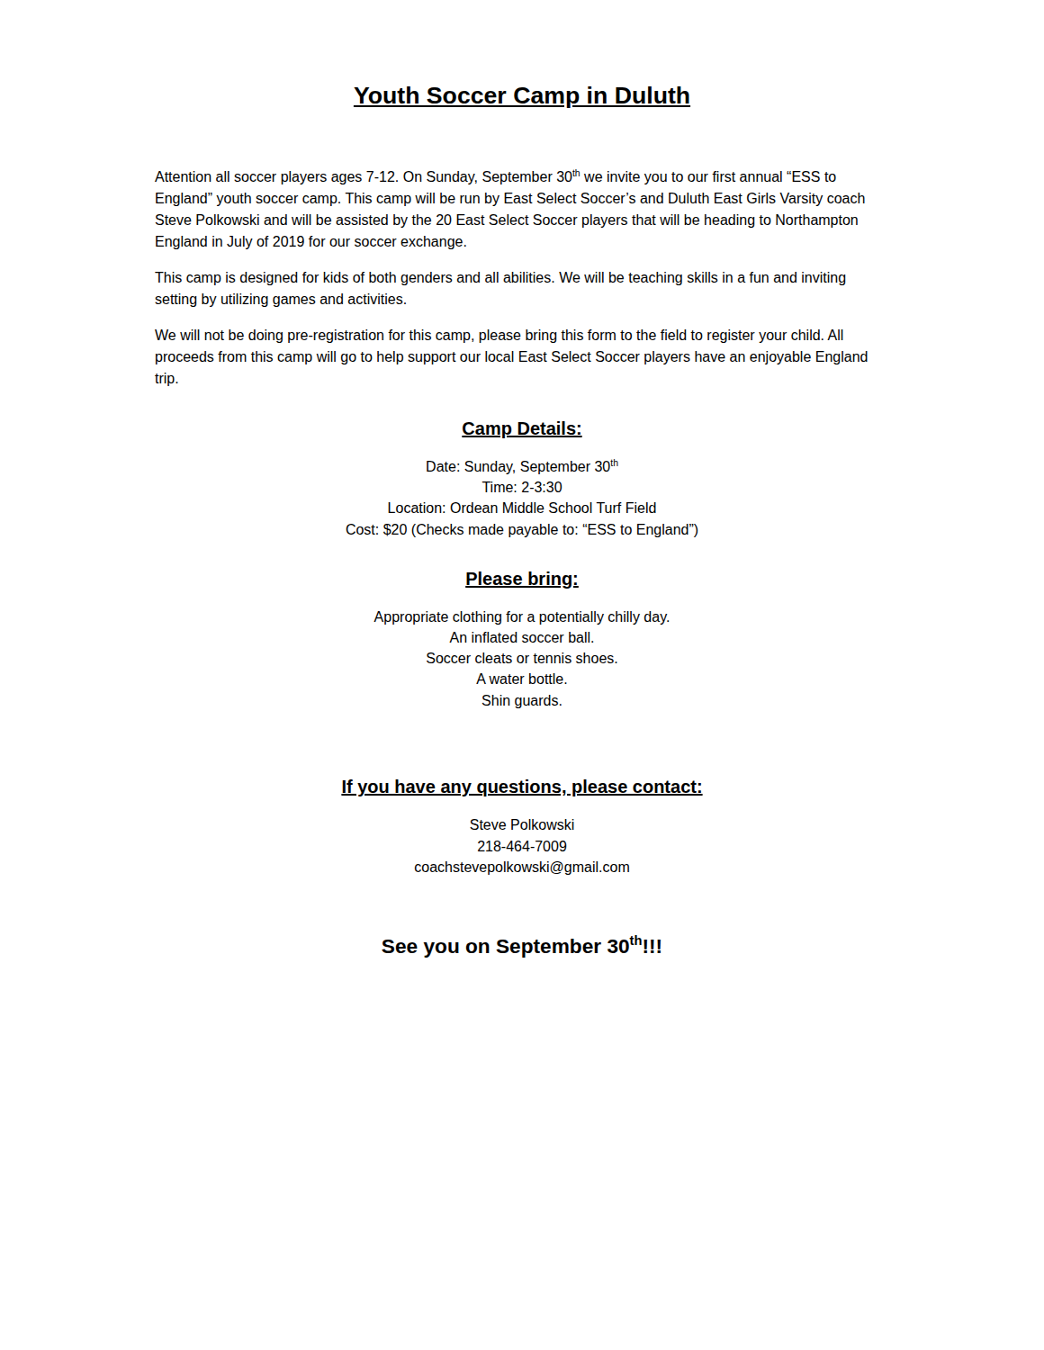Youth Soccer Camp in Duluth
Attention all soccer players ages 7-12. On Sunday, September 30th we invite you to our first annual “ESS to England” youth soccer camp. This camp will be run by East Select Soccer’s and Duluth East Girls Varsity coach Steve Polkowski and will be assisted by the 20 East Select Soccer players that will be heading to Northampton England in July of 2019 for our soccer exchange.
This camp is designed for kids of both genders and all abilities. We will be teaching skills in a fun and inviting setting by utilizing games and activities.
We will not be doing pre-registration for this camp, please bring this form to the field to register your child. All proceeds from this camp will go to help support our local East Select Soccer players have an enjoyable England trip.
Camp Details:
Date: Sunday, September 30th
Time: 2-3:30
Location: Ordean Middle School Turf Field
Cost: $20 (Checks made payable to: “ESS to England”)
Please bring:
Appropriate clothing for a potentially chilly day.
An inflated soccer ball.
Soccer cleats or tennis shoes.
A water bottle.
Shin guards.
If you have any questions, please contact:
Steve Polkowski
218-464-7009
coachstevepolkowski@gmail.com
See you on September 30th!!!